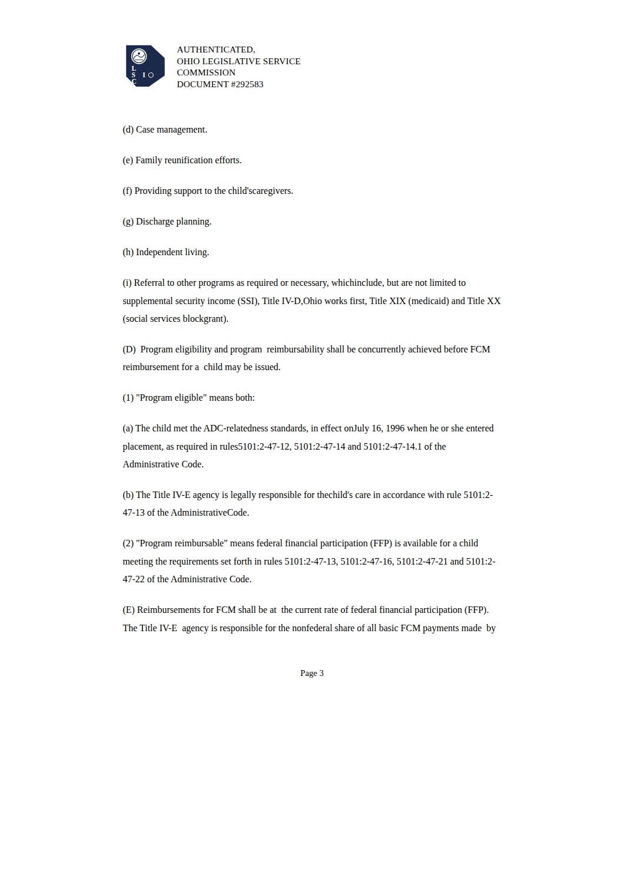L S C I
AUTHENTICATED,
OHIO LEGISLATIVE SERVICE
COMMISSION
DOCUMENT #292583
(d) Case management.
(e) Family reunification efforts.
(f) Providing support to the child'scaregivers.
(g) Discharge planning.
(h) Independent living.
(i) Referral to other programs as required or necessary, whichinclude, but are not limited to supplemental security income (SSI), Title IV-D,Ohio works first, Title XIX (medicaid) and Title XX (social services blockgrant).
(D) Program eligibility and program reimbursability shall be concurrently achieved before FCM reimbursement for a child may be issued.
(1) "Program eligible" means both:
(a) The child met the ADC-relatedness standards, in effect onJuly 16, 1996 when he or she entered placement, as required in rules5101:2-47-12, 5101:2-47-14 and 5101:2-47-14.1 of the Administrative Code.
(b) The Title IV-E agency is legally responsible for thechild's care in accordance with rule 5101:2-47-13 of the AdministrativeCode.
(2) "Program reimbursable" means federal financial participation (FFP) is available for a child meeting the requirements set forth in rules 5101:2-47-13, 5101:2-47-16, 5101:2-47-21 and 5101:2-47-22 of the Administrative Code.
(E) Reimbursements for FCM shall be at the current rate of federal financial participation (FFP). The Title IV-E agency is responsible for the nonfederal share of all basic FCM payments made by
Page 3